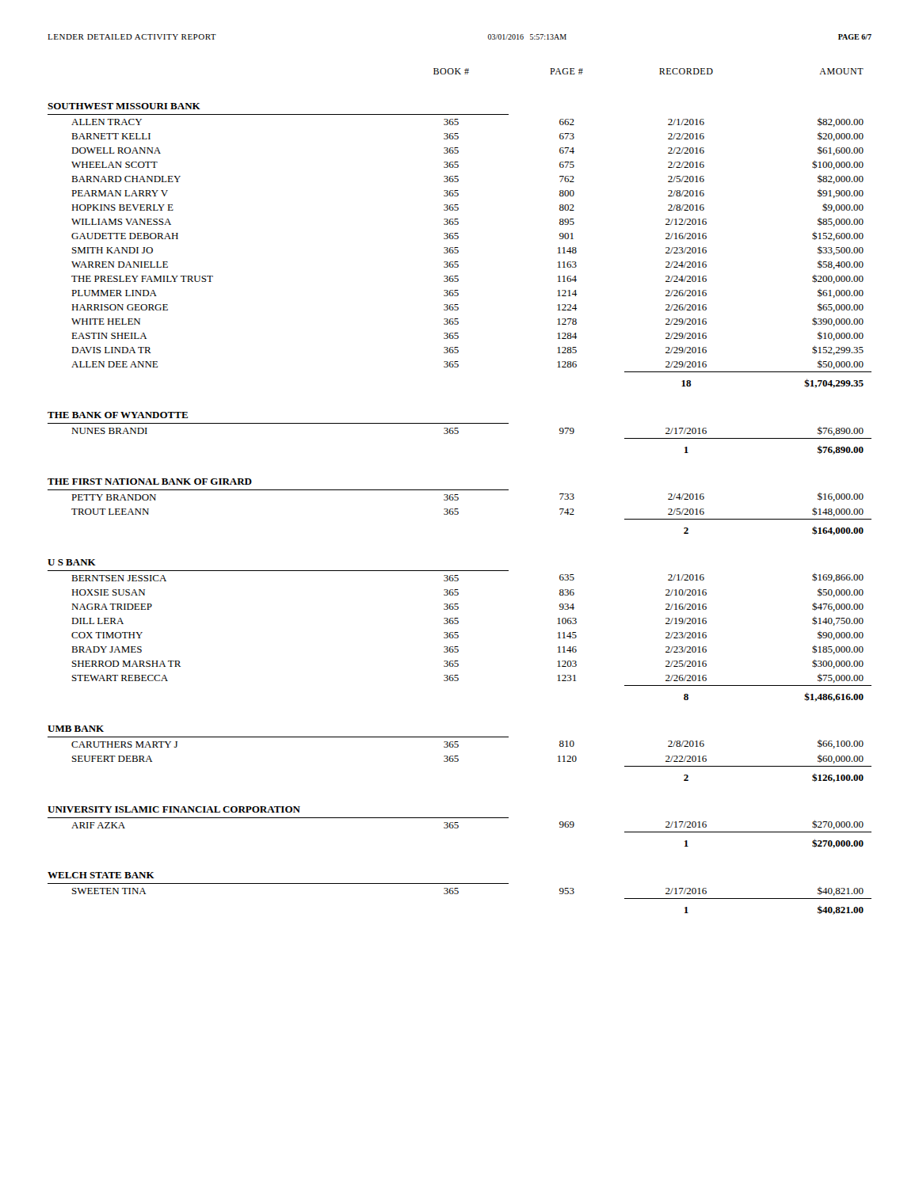LENDER DETAILED ACTIVITY REPORT
03/01/2016 5:57:13AM
PAGE 6/7
| | BOOK # | PAGE # | RECORDED | AMOUNT |
| --- | --- | --- | --- | --- |
| SOUTHWEST MISSOURI BANK | | | |
| ALLEN TRACY | 365 | 662 | 2/1/2016 | $82,000.00 |
| BARNETT KELLI | 365 | 673 | 2/2/2016 | $20,000.00 |
| DOWELL ROANNA | 365 | 674 | 2/2/2016 | $61,600.00 |
| WHEELAN SCOTT | 365 | 675 | 2/2/2016 | $100,000.00 |
| BARNARD CHANDLEY | 365 | 762 | 2/5/2016 | $82,000.00 |
| PEARMAN LARRY V | 365 | 800 | 2/8/2016 | $91,900.00 |
| HOPKINS BEVERLY E | 365 | 802 | 2/8/2016 | $9,000.00 |
| WILLIAMS VANESSA | 365 | 895 | 2/12/2016 | $85,000.00 |
| GAUDETTE DEBORAH | 365 | 901 | 2/16/2016 | $152,600.00 |
| SMITH KANDI JO | 365 | 1148 | 2/23/2016 | $33,500.00 |
| WARREN DANIELLE | 365 | 1163 | 2/24/2016 | $58,400.00 |
| THE PRESLEY FAMILY TRUST | 365 | 1164 | 2/24/2016 | $200,000.00 |
| PLUMMER LINDA | 365 | 1214 | 2/26/2016 | $61,000.00 |
| HARRISON GEORGE | 365 | 1224 | 2/26/2016 | $65,000.00 |
| WHITE HELEN | 365 | 1278 | 2/29/2016 | $390,000.00 |
| EASTIN SHEILA | 365 | 1284 | 2/29/2016 | $10,000.00 |
| DAVIS LINDA TR | 365 | 1285 | 2/29/2016 | $152,299.35 |
| ALLEN DEE ANNE | 365 | 1286 | 2/29/2016 | $50,000.00 |
| | | | 18 | $1,704,299.35 |
| THE BANK OF WYANDOTTE | | | |
| NUNES BRANDI | 365 | 979 | 2/17/2016 | $76,890.00 |
| | | | 1 | $76,890.00 |
| THE FIRST NATIONAL BANK OF GIRARD | | | |
| PETTY BRANDON | 365 | 733 | 2/4/2016 | $16,000.00 |
| TROUT LEEANN | 365 | 742 | 2/5/2016 | $148,000.00 |
| | | | 2 | $164,000.00 |
| U S BANK | | | |
| BERNTSEN JESSICA | 365 | 635 | 2/1/2016 | $169,866.00 |
| HOXSIE SUSAN | 365 | 836 | 2/10/2016 | $50,000.00 |
| NAGRA TRIDEEP | 365 | 934 | 2/16/2016 | $476,000.00 |
| DILL LERA | 365 | 1063 | 2/19/2016 | $140,750.00 |
| COX TIMOTHY | 365 | 1145 | 2/23/2016 | $90,000.00 |
| BRADY JAMES | 365 | 1146 | 2/23/2016 | $185,000.00 |
| SHERROD MARSHA TR | 365 | 1203 | 2/25/2016 | $300,000.00 |
| STEWART REBECCA | 365 | 1231 | 2/26/2016 | $75,000.00 |
| | | | 8 | $1,486,616.00 |
| UMB BANK | | | |
| CARUTHERS MARTY J | 365 | 810 | 2/8/2016 | $66,100.00 |
| SEUFERT DEBRA | 365 | 1120 | 2/22/2016 | $60,000.00 |
| | | | 2 | $126,100.00 |
| UNIVERSITY ISLAMIC FINANCIAL CORPORATION | | | |
| ARIF AZKA | 365 | 969 | 2/17/2016 | $270,000.00 |
| | | | 1 | $270,000.00 |
| WELCH STATE BANK | | | |
| SWEETEN TINA | 365 | 953 | 2/17/2016 | $40,821.00 |
| | | | 1 | $40,821.00 |